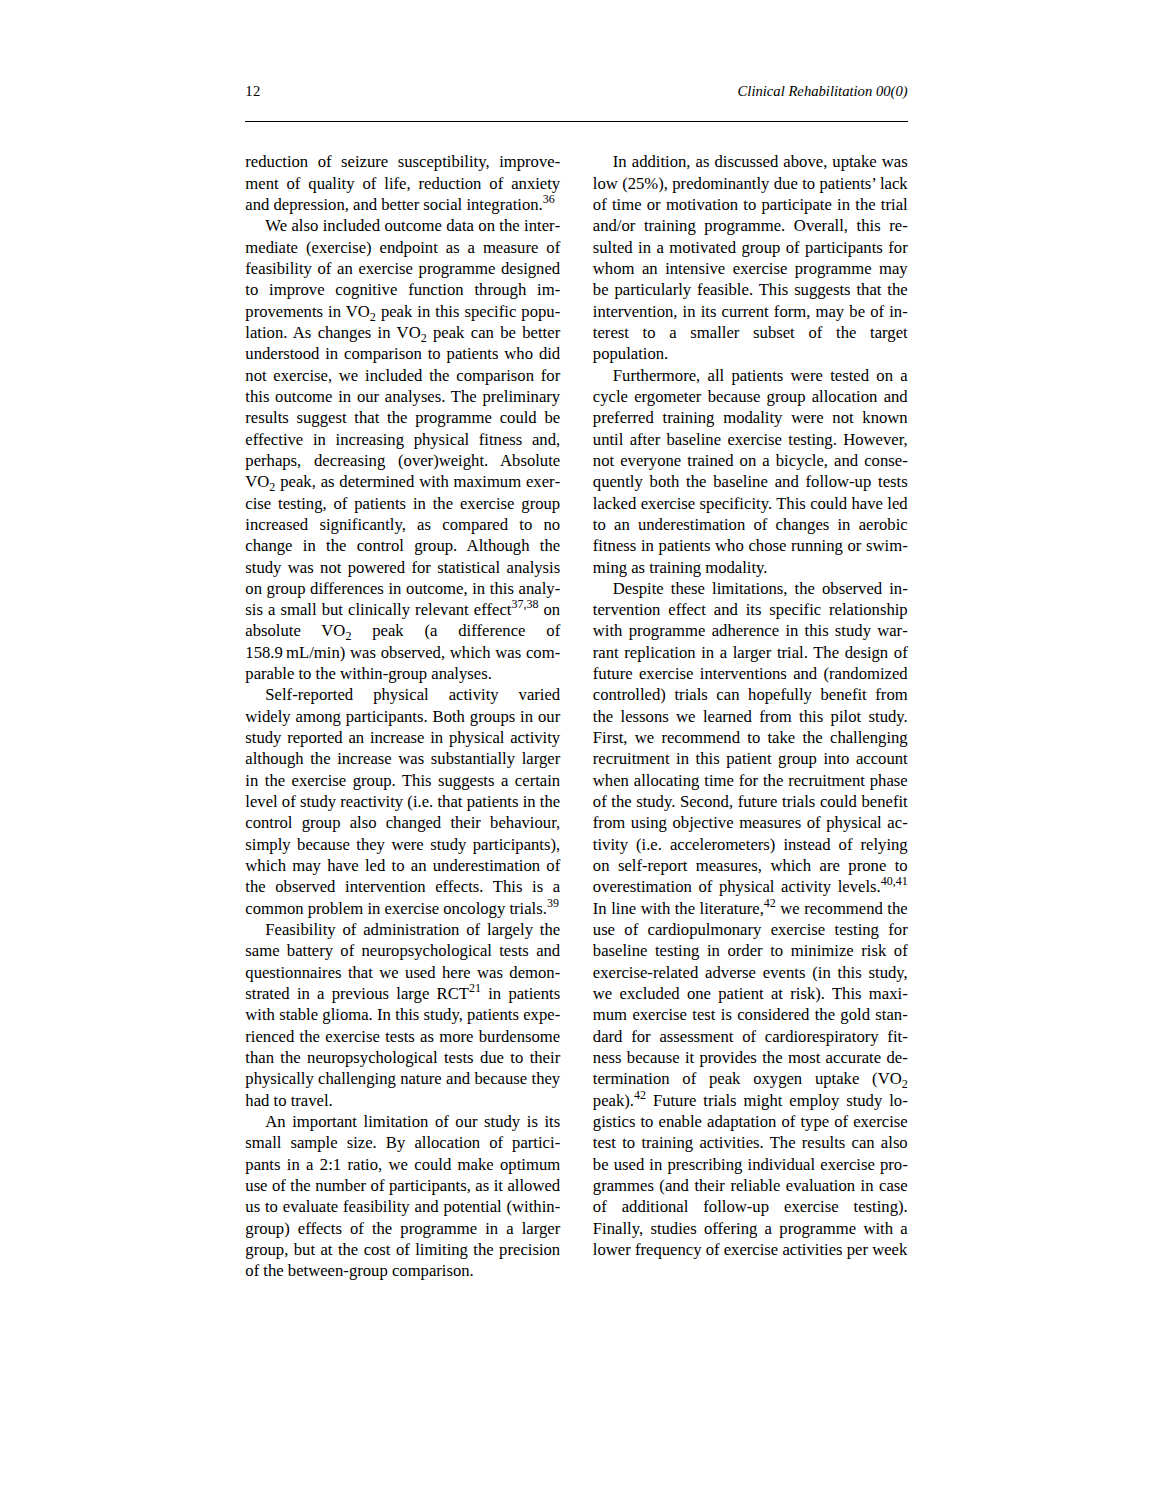12 Clinical Rehabilitation 00(0)
reduction of seizure susceptibility, improvement of quality of life, reduction of anxiety and depression, and better social integration.36
We also included outcome data on the intermediate (exercise) endpoint as a measure of feasibility of an exercise programme designed to improve cognitive function through improvements in VO2 peak in this specific population. As changes in VO2 peak can be better understood in comparison to patients who did not exercise, we included the comparison for this outcome in our analyses. The preliminary results suggest that the programme could be effective in increasing physical fitness and, perhaps, decreasing (over)weight. Absolute VO2 peak, as determined with maximum exercise testing, of patients in the exercise group increased significantly, as compared to no change in the control group. Although the study was not powered for statistical analysis on group differences in outcome, in this analysis a small but clinically relevant effect37,38 on absolute VO2 peak (a difference of 158.9 mL/min) was observed, which was comparable to the within-group analyses.
Self-reported physical activity varied widely among participants. Both groups in our study reported an increase in physical activity although the increase was substantially larger in the exercise group. This suggests a certain level of study reactivity (i.e. that patients in the control group also changed their behaviour, simply because they were study participants), which may have led to an underestimation of the observed intervention effects. This is a common problem in exercise oncology trials.39
Feasibility of administration of largely the same battery of neuropsychological tests and questionnaires that we used here was demonstrated in a previous large RCT21 in patients with stable glioma. In this study, patients experienced the exercise tests as more burdensome than the neuropsychological tests due to their physically challenging nature and because they had to travel.
An important limitation of our study is its small sample size. By allocation of participants in a 2:1 ratio, we could make optimum use of the number of participants, as it allowed us to evaluate feasibility and potential (within-group) effects of the programme in a larger group, but at the cost of limiting the precision of the between-group comparison.
In addition, as discussed above, uptake was low (25%), predominantly due to patients’ lack of time or motivation to participate in the trial and/or training programme. Overall, this resulted in a motivated group of participants for whom an intensive exercise programme may be particularly feasible. This suggests that the intervention, in its current form, may be of interest to a smaller subset of the target population.
Furthermore, all patients were tested on a cycle ergometer because group allocation and preferred training modality were not known until after baseline exercise testing. However, not everyone trained on a bicycle, and consequently both the baseline and follow-up tests lacked exercise specificity. This could have led to an underestimation of changes in aerobic fitness in patients who chose running or swimming as training modality.
Despite these limitations, the observed intervention effect and its specific relationship with programme adherence in this study warrant replication in a larger trial. The design of future exercise interventions and (randomized controlled) trials can hopefully benefit from the lessons we learned from this pilot study. First, we recommend to take the challenging recruitment in this patient group into account when allocating time for the recruitment phase of the study. Second, future trials could benefit from using objective measures of physical activity (i.e. accelerometers) instead of relying on self-report measures, which are prone to overestimation of physical activity levels.40,41 In line with the literature,42 we recommend the use of cardiopulmonary exercise testing for baseline testing in order to minimize risk of exercise-related adverse events (in this study, we excluded one patient at risk). This maximum exercise test is considered the gold standard for assessment of cardiorespiratory fitness because it provides the most accurate determination of peak oxygen uptake (VO2 peak).42 Future trials might employ study logistics to enable adaptation of type of exercise test to training activities. The results can also be used in prescribing individual exercise programmes (and their reliable evaluation in case of additional follow-up exercise testing). Finally, studies offering a programme with a lower frequency of exercise activities per week